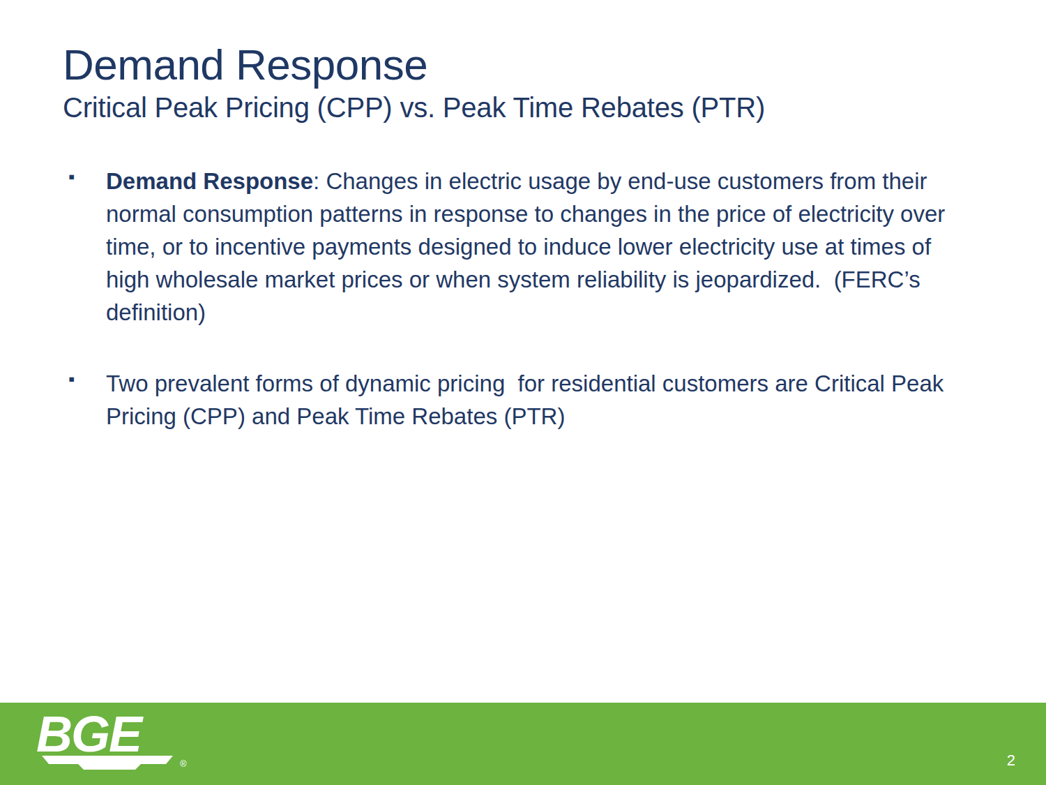Demand Response
Critical Peak Pricing (CPP) vs. Peak Time Rebates (PTR)
Demand Response: Changes in electric usage by end-use customers from their normal consumption patterns in response to changes in the price of electricity over time, or to incentive payments designed to induce lower electricity use at times of high wholesale market prices or when system reliability is jeopardized. (FERC’s definition)
Two prevalent forms of dynamic pricing for residential customers are Critical Peak Pricing (CPP) and Peak Time Rebates (PTR)
BGE ®
2